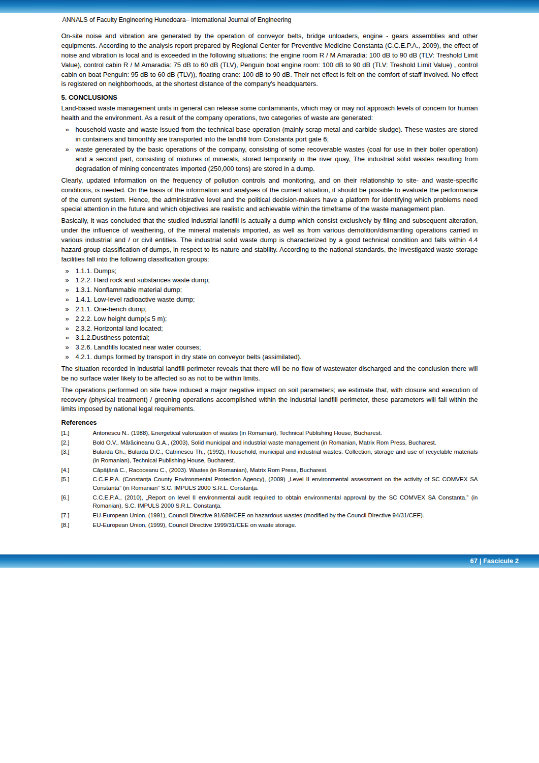ANNALS of Faculty Engineering Hunedoara– International Journal of Engineering
On-site noise and vibration are generated by the operation of conveyor belts, bridge unloaders, engine - gears assemblies and other equipments. According to the analysis report prepared by Regional Center for Preventive Medicine Constanta (C.C.E.P.A., 2009), the effect of noise and vibration is local and is exceeded in the following situations: the engine room R / M Amaradia: 100 dB to 90 dB (TLV: Treshold Limit Value), control cabin R / M Amaradia: 75 dB to 60 dB (TLV), Penguin boat engine room: 100 dB to 90 dB (TLV: Treshold Limit Value) , control cabin on boat Penguin: 95 dB to 60 dB (TLV)), floating crane: 100 dB to 90 dB. Their net effect is felt on the comfort of staff involved. No effect is registered on neighborhoods, at the shortest distance of the company's headquarters.
5. Conclusions
Land-based waste management units in general can release some contaminants, which may or may not approach levels of concern for human health and the environment. As a result of the company operations, two categories of waste are generated:
household waste and waste issued from the technical base operation (mainly scrap metal and carbide sludge). These wastes are stored in containers and bimonthly are transported into the landfill from Constanta port gate 6;
waste generated by the basic operations of the company, consisting of some recoverable wastes (coal for use in their boiler operation) and a second part, consisting of mixtures of minerals, stored temporarily in the river quay, The industrial solid wastes resulting from degradation of mining concentrates imported (250,000 tons) are stored in a dump.
Clearly, updated information on the frequency of pollution controls and monitoring, and on their relationship to site- and waste-specific conditions, is needed. On the basis of the information and analyses of the current situation, it should be possible to evaluate the performance of the current system. Hence, the administrative level and the political decision-makers have a platform for identifying which problems need special attention in the future and which objectives are realistic and achievable within the timeframe of the waste management plan.
Basically, it was concluded that the studied industrial landfill is actually a dump which consist exclusively by filing and subsequent alteration, under the influence of weathering, of the mineral materials imported, as well as from various demolition/dismantling operations carried in various industrial and / or civil entities. The industrial solid waste dump is characterized by a good technical condition and falls within 4.4 hazard group classification of dumps, in respect to its nature and stability. According to the national standards, the investigated waste storage facilities fall into the following classification groups:
1.1.1. Dumps;
1.2.2. Hard rock and substances waste dump;
1.3.1. Nonflammable material dump;
1.4.1. Low-level radioactive waste dump;
2.1.1. One-bench dump;
2.2.2. Low height dump(≤ 5 m);
2.3.2. Horizontal land located;
3.1.2.Dustiness potential;
3.2.6. Landfills located near water courses;
4.2.1. dumps formed by transport in dry state on conveyor belts (assimilated).
The situation recorded in industrial landfill perimeter reveals that there will be no flow of wastewater discharged and the conclusion there will be no surface water likely to be affected so as not to be within limits.
The operations performed on site have induced a major negative impact on soil parameters; we estimate that, with closure and execution of recovery (physical treatment) / greening operations accomplished within the industrial landfill perimeter, these parameters will fall within the limits imposed by national legal requirements.
References
Antonescu N.. (1988), Energetical valorization of wastes (in Romanian), Technical Publishing House, Bucharest.
Bold O.V., Mărăcineanu G.A., (2003), Solid municipal and industrial waste management (in Romanian, Matrix Rom Press, Bucharest.
Bularda Gh., Bularda D.C., Catrinescu Th., (1992), Household, municipal and industrial wastes. Collection, storage and use of recyclable materials (in Romanian), Technical Publishing House, Bucharest.
Căpăţână C., Racoceanu C., (2003). Wastes (in Romanian), Matrix Rom Press, Bucharest.
C.C.E.P.A. (Constanţa County Environmental Protection Agency), (2009) „Level II environmental assessment on the activity of SC COMVEX SA Constanta” (in Romanian” S.C. IMPULS 2000 S.R.L. Constanţa.
C.C.E.P.A., (2010), „Report on level II environmental audit required to obtain environmental approval by the SC COMVEX SA Constanta.” (in Romanian), S.C. IMPULS 2000 S.R.L. Constanţa.
EU-European Union, (1991), Council Directive 91/689/CEE on hazardous wastes (modified by the Council Directive 94/31/CEE).
EU-European Union, (1999), Council Directive 1999/31/CEE on waste storage.
67 | Fascicule 2